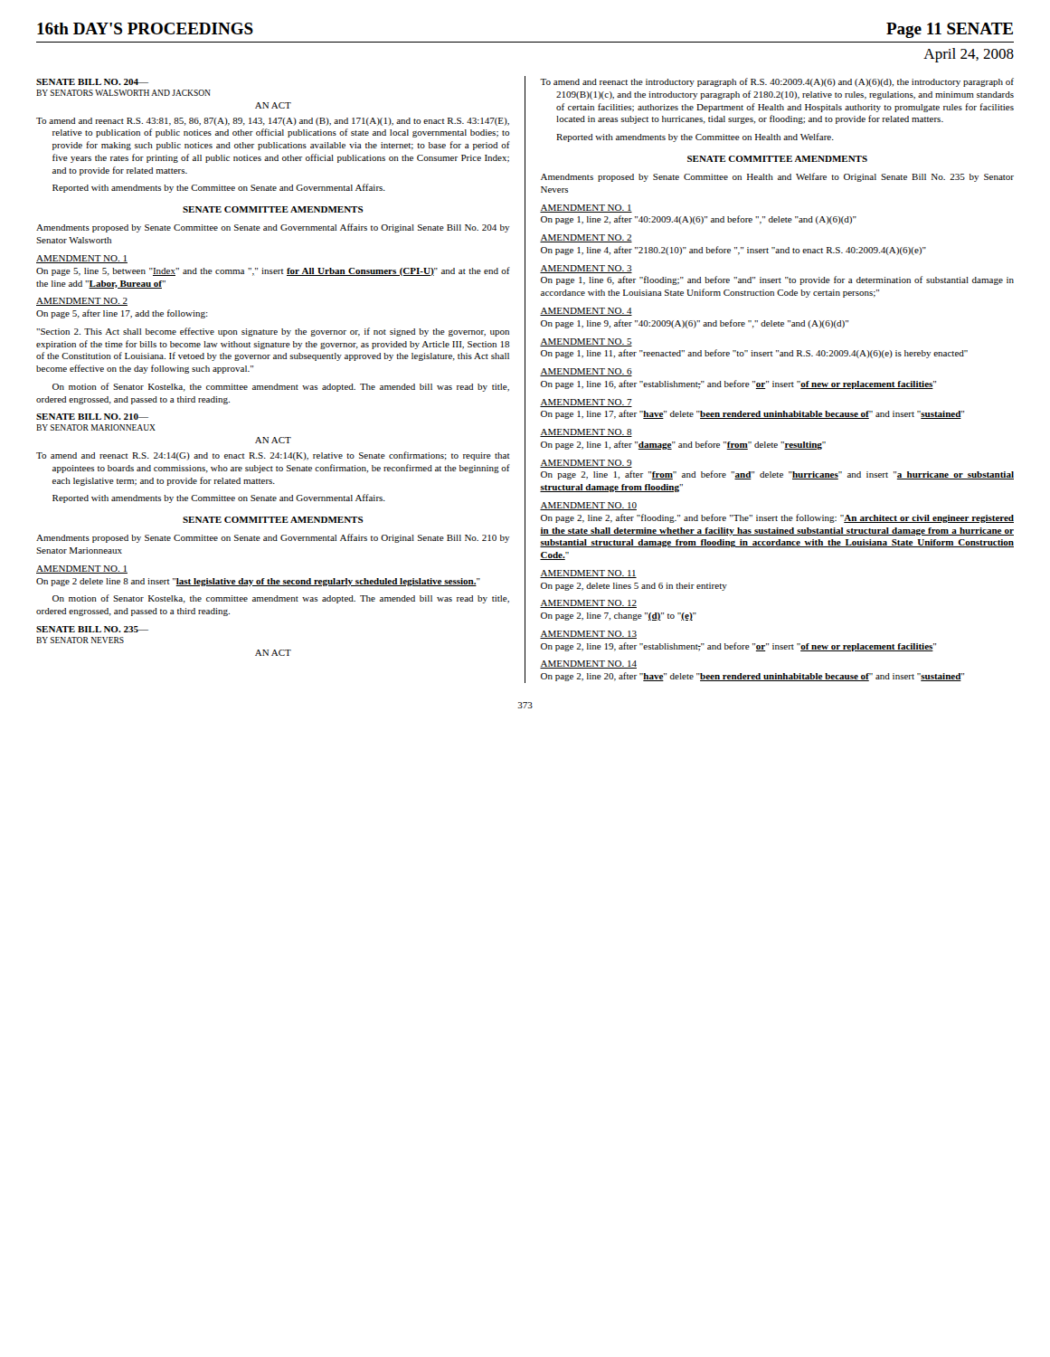16th DAY'S PROCEEDINGS
Page 11 SENATE
April 24, 2008
SENATE BILL NO. 204—
BY SENATORS WALSWORTH AND JACKSON
AN ACT
To amend and reenact R.S. 43:81, 85, 86, 87(A), 89, 143, 147(A) and (B), and 171(A)(1), and to enact R.S. 43:147(E), relative to publication of public notices and other official publications of state and local governmental bodies; to provide for making such public notices and other publications available via the internet; to base for a period of five years the rates for printing of all public notices and other official publications on the Consumer Price Index; and to provide for related matters.
Reported with amendments by the Committee on Senate and Governmental Affairs.
SENATE COMMITTEE AMENDMENTS
Amendments proposed by Senate Committee on Senate and Governmental Affairs to Original Senate Bill No. 204 by Senator Walsworth
AMENDMENT NO. 1
On page 5, line 5, between "Index" and the comma "," insert for All Urban Consumers (CPI-U)" and at the end of the line add "Labor, Bureau of"
AMENDMENT NO. 2
On page 5, after line 17, add the following:
"Section 2. This Act shall become effective upon signature by the governor or, if not signed by the governor, upon expiration of the time for bills to become law without signature by the governor, as provided by Article III, Section 18 of the Constitution of Louisiana. If vetoed by the governor and subsequently approved by the legislature, this Act shall become effective on the day following such approval."
On motion of Senator Kostelka, the committee amendment was adopted. The amended bill was read by title, ordered engrossed, and passed to a third reading.
SENATE BILL NO. 210—
BY SENATOR MARIONNEAUX
AN ACT
To amend and reenact R.S. 24:14(G) and to enact R.S. 24:14(K), relative to Senate confirmations; to require that appointees to boards and commissions, who are subject to Senate confirmation, be reconfirmed at the beginning of each legislative term; and to provide for related matters.
Reported with amendments by the Committee on Senate and Governmental Affairs.
SENATE COMMITTEE AMENDMENTS
Amendments proposed by Senate Committee on Senate and Governmental Affairs to Original Senate Bill No. 210 by Senator Marionneaux
AMENDMENT NO. 1
On page 2 delete line 8 and insert "last legislative day of the second regularly scheduled legislative session."
On motion of Senator Kostelka, the committee amendment was adopted. The amended bill was read by title, ordered engrossed, and passed to a third reading.
SENATE BILL NO. 235—
BY SENATOR NEVERS
AN ACT
To amend and reenact the introductory paragraph of R.S. 40:2009.4(A)(6) and (A)(6)(d), the introductory paragraph of 2109(B)(1)(c), and the introductory paragraph of 2180.2(10), relative to rules, regulations, and minimum standards of certain facilities; authorizes the Department of Health and Hospitals authority to promulgate rules for facilities located in areas subject to hurricanes, tidal surges, or flooding; and to provide for related matters.
Reported with amendments by the Committee on Health and Welfare.
SENATE COMMITTEE AMENDMENTS
Amendments proposed by Senate Committee on Health and Welfare to Original Senate Bill No. 235 by Senator Nevers
AMENDMENT NO. 1
On page 1, line 2, after "40:2009.4(A)(6)" and before "," delete "and (A)(6)(d)"
AMENDMENT NO. 2
On page 1, line 4, after "2180.2(10)" and before "," insert "and to enact R.S. 40:2009.4(A)(6)(e)"
AMENDMENT NO. 3
On page 1, line 6, after "flooding;" and before "and" insert "to provide for a determination of substantial damage in accordance with the Louisiana State Uniform Construction Code by certain persons;"
AMENDMENT NO. 4
On page 1, line 9, after "40:2009(A)(6)" and before "," delete "and (A)(6)(d)"
AMENDMENT NO. 5
On page 1, line 11, after "reenacted" and before "to" insert "and R.S. 40:2009.4(A)(6)(e) is hereby enacted"
AMENDMENT NO. 6
On page 1, line 16, after "establishment," and before "or" insert "of new or replacement facilities"
AMENDMENT NO. 7
On page 1, line 17, after "have" delete "been rendered uninhabitable because of" and insert "sustained"
AMENDMENT NO. 8
On page 2, line 1, after "damage" and before "from" delete "resulting"
AMENDMENT NO. 9
On page 2, line 1, after "from" and before "and" delete "hurricanes" and insert "a hurricane or substantial structural damage from flooding"
AMENDMENT NO. 10
On page 2, line 2, after "flooding." and before "The" insert the following: "An architect or civil engineer registered in the state shall determine whether a facility has sustained substantial structural damage from a hurricane or substantial structural damage from flooding in accordance with the Louisiana State Uniform Construction Code."
AMENDMENT NO. 11
On page 2, delete lines 5 and 6 in their entirety
AMENDMENT NO. 12
On page 2, line 7, change "(d)" to "(e)"
AMENDMENT NO. 13
On page 2, line 19, after "establishment," and before "or" insert "of new or replacement facilities"
AMENDMENT NO. 14
On page 2, line 20, after "have" delete "been rendered uninhabitable because of" and insert "sustained"
373